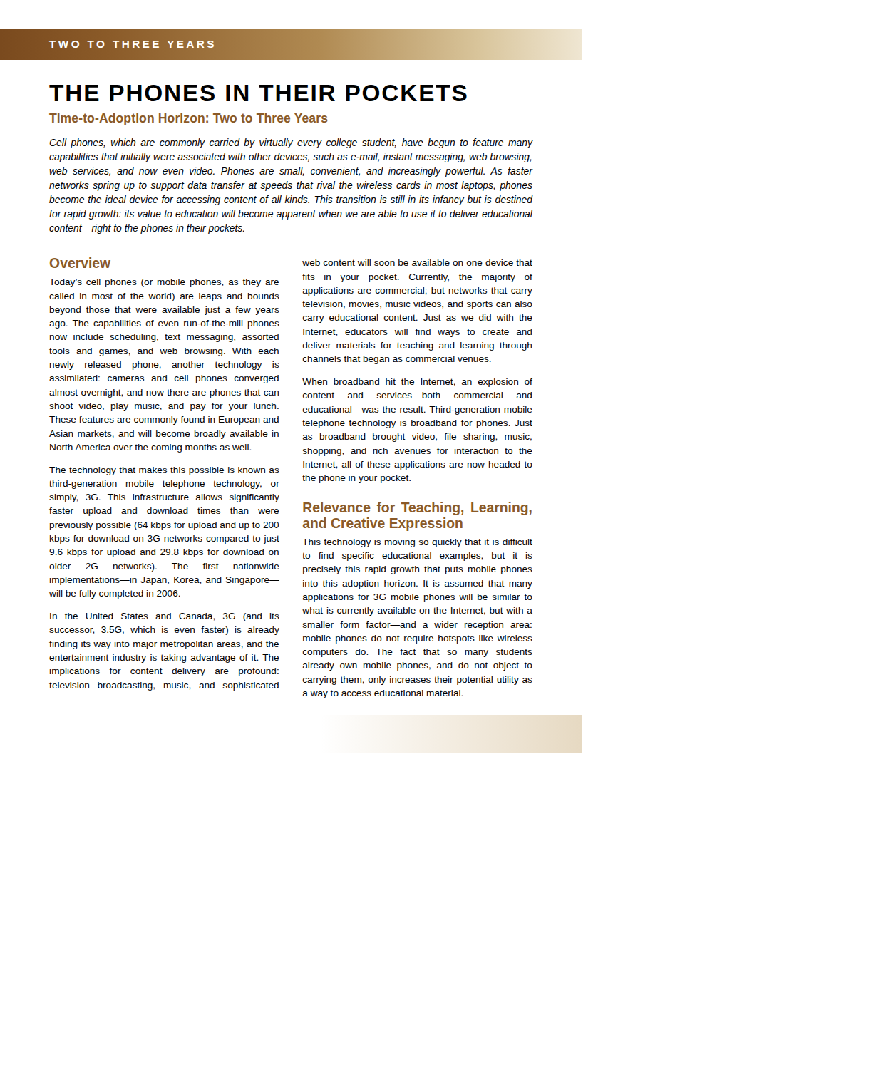TWO TO THREE YEARS
THE PHONES IN THEIR POCKETS
Time-to-Adoption Horizon: Two to Three Years
Cell phones, which are commonly carried by virtually every college student, have begun to feature many capabilities that initially were associated with other devices, such as e-mail, instant messaging, web browsing, web services, and now even video. Phones are small, convenient, and increasingly powerful. As faster networks spring up to support data transfer at speeds that rival the wireless cards in most laptops, phones become the ideal device for accessing content of all kinds. This transition is still in its infancy but is destined for rapid growth: its value to education will become apparent when we are able to use it to deliver educational content—right to the phones in their pockets.
Overview
Today’s cell phones (or mobile phones, as they are called in most of the world) are leaps and bounds beyond those that were available just a few years ago. The capabilities of even run-of-the-mill phones now include scheduling, text messaging, assorted tools and games, and web browsing. With each newly released phone, another technology is assimilated: cameras and cell phones converged almost overnight, and now there are phones that can shoot video, play music, and pay for your lunch. These features are commonly found in European and Asian markets, and will become broadly available in North America over the coming months as well.
The technology that makes this possible is known as third-generation mobile telephone technology, or simply, 3G. This infrastructure allows significantly faster upload and download times than were previously possible (64 kbps for upload and up to 200 kbps for download on 3G networks compared to just 9.6 kbps for upload and 29.8 kbps for download on older 2G networks). The first nationwide implementations—in Japan, Korea, and Singapore—will be fully completed in 2006.
In the United States and Canada, 3G (and its successor, 3.5G, which is even faster) is already finding its way into major metropolitan areas, and the entertainment industry is taking advantage of it. The implications for content delivery are profound: television broadcasting, music, and sophisticated web content will soon be available on one device that fits in your pocket. Currently, the majority of applications are commercial; but networks that carry television, movies, music videos, and sports can also carry educational content. Just as we did with the Internet, educators will find ways to create and deliver materials for teaching and learning through channels that began as commercial venues.
When broadband hit the Internet, an explosion of content and services—both commercial and educational—was the result. Third-generation mobile telephone technology is broadband for phones. Just as broadband brought video, file sharing, music, shopping, and rich avenues for interaction to the Internet, all of these applications are now headed to the phone in your pocket.
Relevance for Teaching, Learning, and Creative Expression
This technology is moving so quickly that it is difficult to find specific educational examples, but it is precisely this rapid growth that puts mobile phones into this adoption horizon. It is assumed that many applications for 3G mobile phones will be similar to what is currently available on the Internet, but with a smaller form factor—and a wider reception area: mobile phones do not require hotspots like wireless computers do. The fact that so many students already own mobile phones, and do not object to carrying them, only increases their potential utility as a way to access educational material.